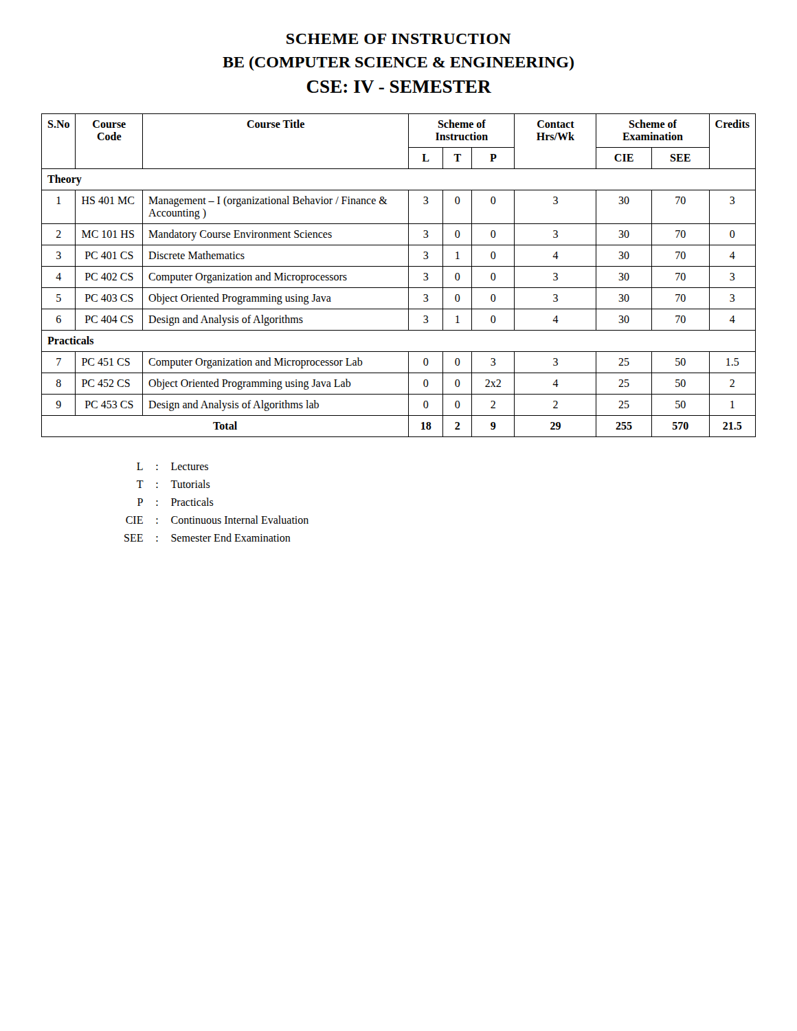SCHEME OF INSTRUCTION
BE (COMPUTER SCIENCE & ENGINEERING)
CSE: IV - SEMESTER
| S.No | Course Code | Course Title | Scheme of Instruction | Contact Hrs/Wk | Scheme of Examination | Credits |
| --- | --- | --- | --- | --- | --- | --- |
| L | T | P | CIE | SEE |
| Theory |
| 1 | HS 401 MC | Management – I (organizational Behavior / Finance & Accounting ) | 3 | 0 | 0 | 3 | 30 | 70 | 3 |
| 2 | MC 101 HS | Mandatory Course Environment Sciences | 3 | 0 | 0 | 3 | 30 | 70 | 0 |
| 3 | PC 401 CS | Discrete Mathematics | 3 | 1 | 0 | 4 | 30 | 70 | 4 |
| 4 | PC 402 CS | Computer Organization and Microprocessors | 3 | 0 | 0 | 3 | 30 | 70 | 3 |
| 5 | PC 403 CS | Object Oriented Programming using Java | 3 | 0 | 0 | 3 | 30 | 70 | 3 |
| 6 | PC 404 CS | Design and Analysis of Algorithms | 3 | 1 | 0 | 4 | 30 | 70 | 4 |
| Practicals |
| 7 | PC 451 CS | Computer Organization and Microprocessor Lab | 0 | 0 | 3 | 3 | 25 | 50 | 1.5 |
| 8 | PC 452 CS | Object Oriented Programming using Java Lab | 0 | 0 | 2x2 | 4 | 25 | 50 | 2 |
| 9 | PC 453 CS | Design and Analysis of Algorithms lab | 0 | 0 | 2 | 2 | 25 | 50 | 1 |
| Total | 18 | 2 | 9 | 29 | 255 | 570 | 21.5 |
| L | : | Lectures |
| T | : | Tutorials |
| P | : | Practicals |
| CIE | : | Continuous Internal Evaluation |
| SEE | : | Semester End Examination |